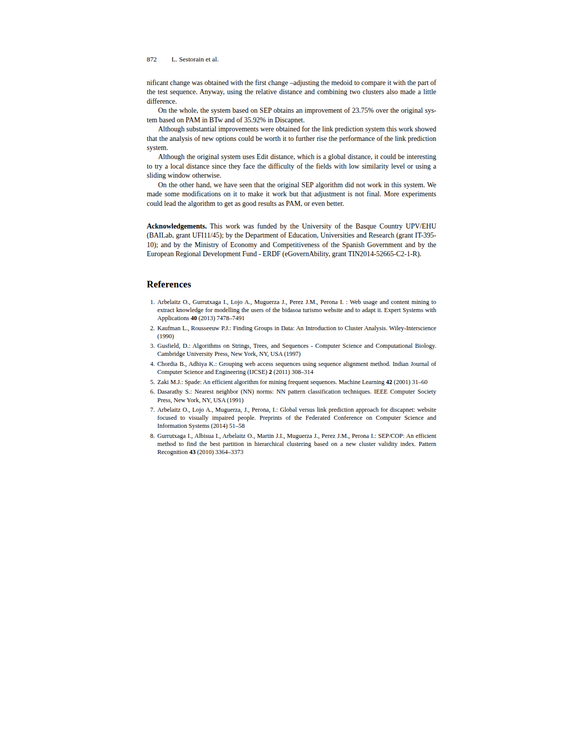872 L. Sestorain et al.
nificant change was obtained with the first change –adjusting the medoid to compare it with the part of the test sequence. Anyway, using the relative distance and combining two clusters also made a little difference.
On the whole, the system based on SEP obtains an improvement of 23.75% over the original system based on PAM in BTw and of 35.92% in Discapnet.
Although substantial improvements were obtained for the link prediction system this work showed that the analysis of new options could be worth it to further rise the performance of the link prediction system.
Although the original system uses Edit distance, which is a global distance, it could be interesting to try a local distance since they face the difficulty of the fields with low similarity level or using a sliding window otherwise.
On the other hand, we have seen that the original SEP algorithm did not work in this system. We made some modifications on it to make it work but that adjustment is not final. More experiments could lead the algorithm to get as good results as PAM, or even better.
Acknowledgements. This work was funded by the University of the Basque Country UPV/EHU (BAILab, grant UFI11/45); by the Department of Education, Universities and Research (grant IT-395-10); and by the Ministry of Economy and Competitiveness of the Spanish Government and by the European Regional Development Fund - ERDF (eGovernAbility, grant TIN2014-52665-C2-1-R).
References
Arbelaitz O., Gurrutxaga I., Lojo A., Muguerza J., Perez J.M., Perona I. : Web usage and content mining to extract knowledge for modelling the users of the bidasoa turismo website and to adapt it. Expert Systems with Applications 40 (2013) 7478–7491
Kaufman L., Rousseeuw P.J.: Finding Groups in Data: An Introduction to Cluster Analysis. Wiley-Interscience (1990)
Gusfield, D.: Algorithms on Strings, Trees, and Sequences - Computer Science and Computational Biology. Cambridge University Press, New York, NY, USA (1997)
Chordia B., Adhiya K.: Grouping web access sequences using sequence alignment method. Indian Journal of Computer Science and Engineering (IJCSE) 2 (2011) 308–314
Zaki M.J.: Spade: An efficient algorithm for mining frequent sequences. Machine Learning 42 (2001) 31–60
Dasarathy S.: Nearest neighbor (NN) norms: NN pattern classification techniques. IEEE Computer Society Press, New York, NY, USA (1991)
Arbelaitz O., Lojo A., Muguerza, J., Perona, I.: Global versus link prediction approach for discapnet: website focused to visually impaired people. Preprints of the Federated Conference on Computer Science and Information Systems (2014) 51–58
Gurrutxaga I., Albisua I., Arbelaitz O., Martin J.I., Muguerza J., Perez J.M., Perona I.: SEP/COP: An efficient method to find the best partition in hierarchical clustering based on a new cluster validity index. Pattern Recognition 43 (2010) 3364–3373